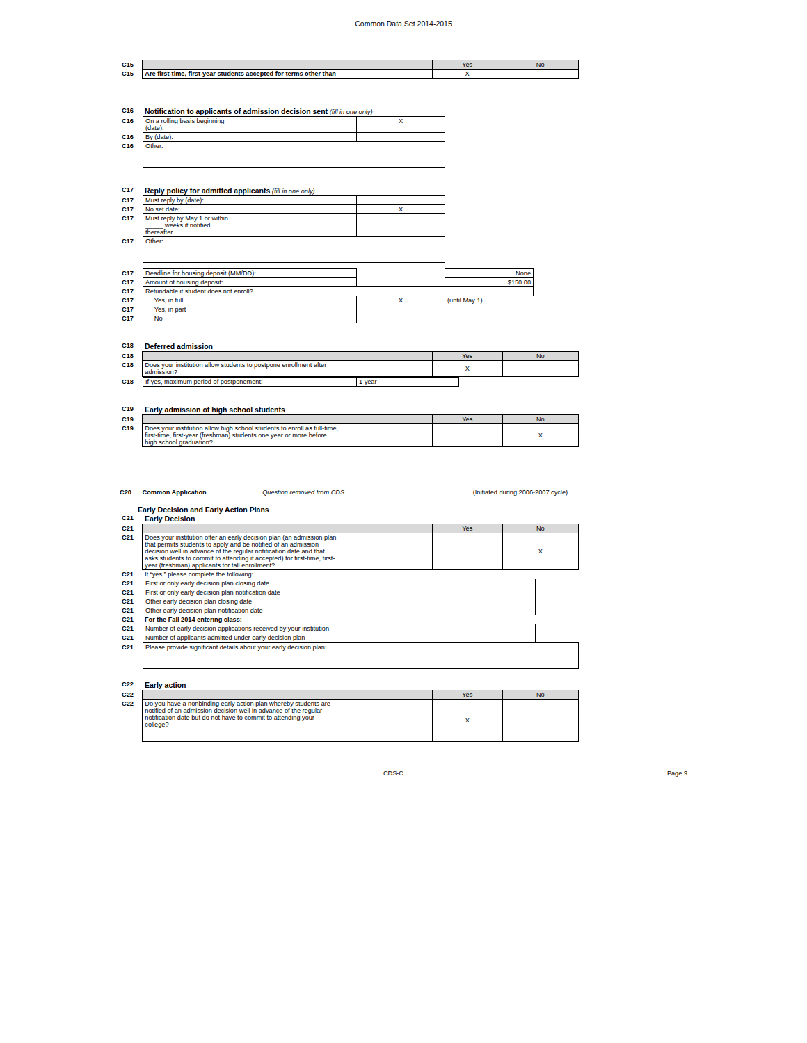Common Data Set 2014-2015
| C15 | | Yes | No |
| C15 | Are first-time, first-year students accepted for terms other than | X | |
| C16 | Notification to applicants of admission decision sent (fill in one only) |
| C16 | On a rolling basis beginning (date): | X |
| C16 | By (date): | |
| C16 | Other: |
| C17 | Reply policy for admitted applicants (fill in one only) |
| C17 | Must reply by (date): | |
| C17 | No set date: | X |
| C17 | Must reply by May 1 or within _____ weeks if notified thereafter | |
| C17 | Other: |
| C17 | Deadline for housing deposit (MM/DD): | | None |
| C17 | Amount of housing deposit: | | $150.00 |
| C17 | Refundable if student does not enroll? |
| C17 | Yes, in full | X | (until May 1) |
| C17 | Yes, in part | | |
| C17 | No | | |
| C18 | Deferred admission |
| C18 | | Yes | No |
| C18 | Does your institution allow students to postpone enrollment after admission? | X | |
| C18 | If yes, maximum period of postponement: | 1 year |
| C19 | Early admission of high school students |
| C19 | | Yes | No |
| C19 | Does your institution allow high school students to enroll as full-time, first-time, first-year (freshman) students one year or more before high school graduation? | | X |
C20 Common Application Question removed from CDS. (Initiated during 2006-2007 cycle)
Early Decision and Early Action Plans
| C21 | Early Decision |
| C21 | | Yes | No |
| C21 | Does your institution offer an early decision plan (an admission plan that permits students to apply and be notified of an admission decision well in advance of the regular notification date and that asks students to commit to attending if accepted) for first-time, first- year (freshman) applicants for fall enrollment? | | X |
| C21 | If “yes,” please complete the following: |
| C21 | First or only early decision plan closing date | |
| C21 | First or only early decision plan notification date | |
| C21 | Other early decision plan closing date | |
| C21 | Other early decision plan notification date | |
| C21 | For the Fall 2014 entering class: |
| C21 | Number of early decision applications received by your institution | |
| C21 | Number of applicants admitted under early decision plan | |
| C21 | Please provide significant details about your early decision plan: |
| C22 | Early action |
| C22 | | Yes | No |
| C22 | Do you have a nonbinding early action plan whereby students are notified of an admission decision well in advance of the regular notification date but do not have to commit to attending your college? | X | |
CDS-C
Page 9